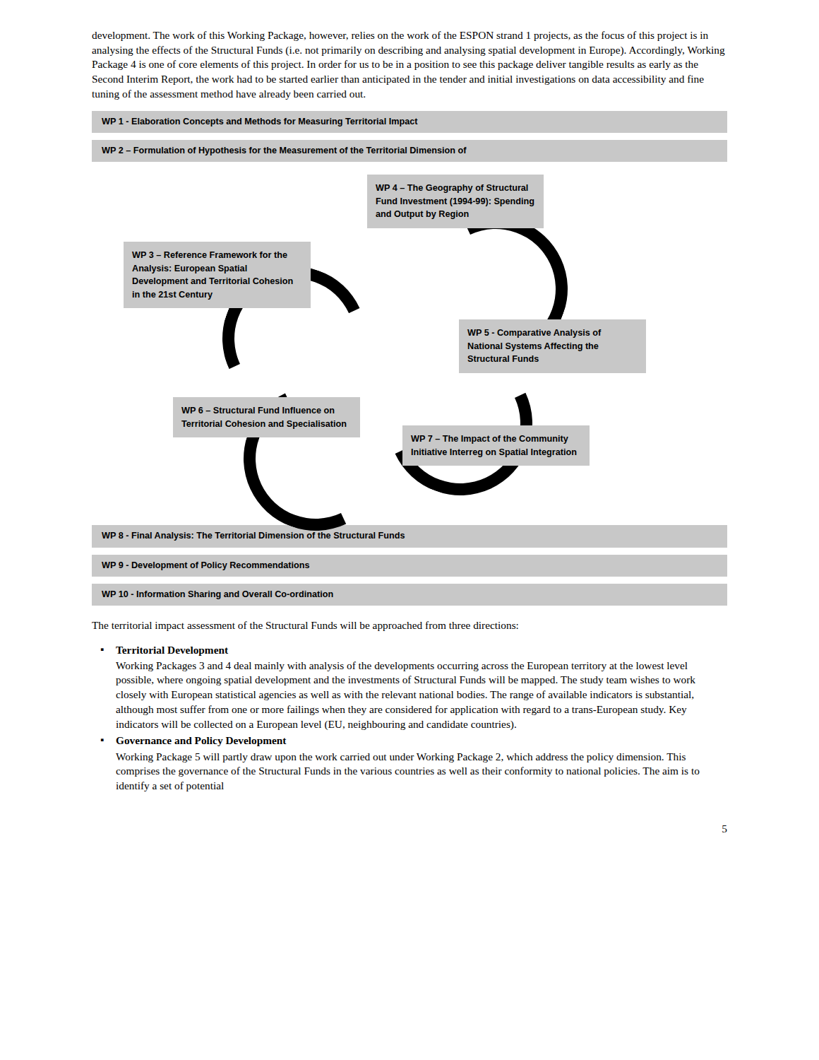development. The work of this Working Package, however, relies on the work of the ESPON strand 1 projects, as the focus of this project is in analysing the effects of the Structural Funds (i.e. not primarily on describing and analysing spatial development in Europe). Accordingly, Working Package 4 is one of core elements of this project. In order for us to be in a position to see this package deliver tangible results as early as the Second Interim Report, the work had to be started earlier than anticipated in the tender and initial investigations on data accessibility and fine tuning of the assessment method have already been carried out.
WP 1 - Elaboration Concepts and Methods for Measuring Territorial Impact
WP 2 – Formulation of Hypothesis for the Measurement of the Territorial Dimension of
WP 4 – The Geography of Structural Fund Investment (1994-99): Spending and Output by Region
WP 3 – Reference Framework for the Analysis: European Spatial Development and Territorial Cohesion in the 21st Century
WP 5 - Comparative Analysis of National Systems Affecting the Structural Funds
WP 6 – Structural Fund Influence on Territorial Cohesion and Specialisation
WP 7 – The Impact of the Community Initiative Interreg on Spatial Integration
WP 8 - Final Analysis: The Territorial Dimension of the Structural Funds
WP 9 - Development of Policy Recommendations
WP 10 - Information Sharing and Overall Co-ordination
The territorial impact assessment of the Structural Funds will be approached from three directions:
Territorial Development Working Packages 3 and 4 deal mainly with analysis of the developments occurring across the European territory at the lowest level possible, where ongoing spatial development and the investments of Structural Funds will be mapped. The study team wishes to work closely with European statistical agencies as well as with the relevant national bodies. The range of available indicators is substantial, although most suffer from one or more failings when they are considered for application with regard to a trans-European study. Key indicators will be collected on a European level (EU, neighbouring and candidate countries).
Governance and Policy Development Working Package 5 will partly draw upon the work carried out under Working Package 2, which address the policy dimension. This comprises the governance of the Structural Funds in the various countries as well as their conformity to national policies. The aim is to identify a set of potential
5